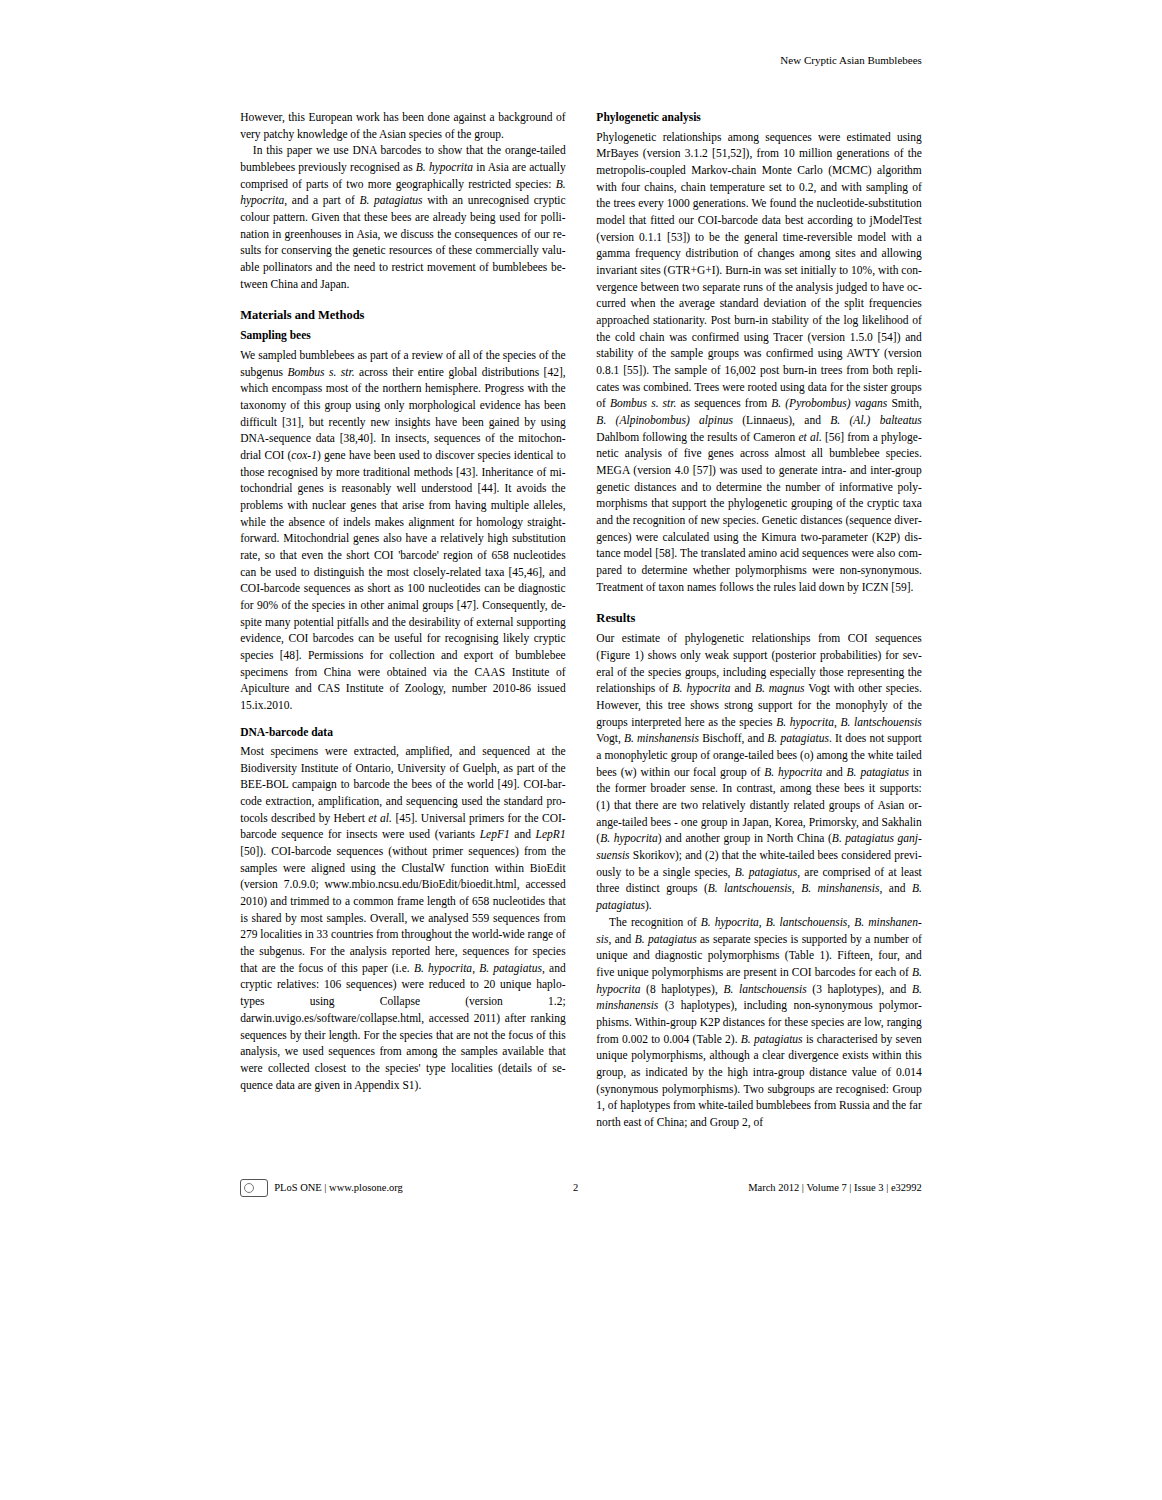New Cryptic Asian Bumblebees
However, this European work has been done against a background of very patchy knowledge of the Asian species of the group.
In this paper we use DNA barcodes to show that the orange-tailed bumblebees previously recognised as B. hypocrita in Asia are actually comprised of parts of two more geographically restricted species: B. hypocrita, and a part of B. patagiatus with an unrecognised cryptic colour pattern. Given that these bees are already being used for pollination in greenhouses in Asia, we discuss the consequences of our results for conserving the genetic resources of these commercially valuable pollinators and the need to restrict movement of bumblebees between China and Japan.
Materials and Methods
Sampling bees
We sampled bumblebees as part of a review of all of the species of the subgenus Bombus s. str. across their entire global distributions [42], which encompass most of the northern hemisphere. Progress with the taxonomy of this group using only morphological evidence has been difficult [31], but recently new insights have been gained by using DNA-sequence data [38,40]. In insects, sequences of the mitochondrial COI (cox-1) gene have been used to discover species identical to those recognised by more traditional methods [43]. Inheritance of mitochondrial genes is reasonably well understood [44]. It avoids the problems with nuclear genes that arise from having multiple alleles, while the absence of indels makes alignment for homology straightforward. Mitochondrial genes also have a relatively high substitution rate, so that even the short COI 'barcode' region of 658 nucleotides can be used to distinguish the most closely-related taxa [45,46], and COI-barcode sequences as short as 100 nucleotides can be diagnostic for 90% of the species in other animal groups [47]. Consequently, despite many potential pitfalls and the desirability of external supporting evidence, COI barcodes can be useful for recognising likely cryptic species [48]. Permissions for collection and export of bumblebee specimens from China were obtained via the CAAS Institute of Apiculture and CAS Institute of Zoology, number 2010-86 issued 15.ix.2010.
DNA-barcode data
Most specimens were extracted, amplified, and sequenced at the Biodiversity Institute of Ontario, University of Guelph, as part of the BEE-BOL campaign to barcode the bees of the world [49]. COI-barcode extraction, amplification, and sequencing used the standard protocols described by Hebert et al. [45]. Universal primers for the COI-barcode sequence for insects were used (variants LepF1 and LepR1 [50]). COI-barcode sequences (without primer sequences) from the samples were aligned using the ClustalW function within BioEdit (version 7.0.9.0; www.mbio.ncsu.edu/BioEdit/bioedit.html, accessed 2010) and trimmed to a common frame length of 658 nucleotides that is shared by most samples. Overall, we analysed 559 sequences from 279 localities in 33 countries from throughout the world-wide range of the subgenus. For the analysis reported here, sequences for species that are the focus of this paper (i.e. B. hypocrita, B. patagiatus, and cryptic relatives: 106 sequences) were reduced to 20 unique haplotypes using Collapse (version 1.2; darwin.uvigo.es/software/collapse.html, accessed 2011) after ranking sequences by their length. For the species that are not the focus of this analysis, we used sequences from among the samples available that were collected closest to the species' type localities (details of sequence data are given in Appendix S1).
Phylogenetic analysis
Phylogenetic relationships among sequences were estimated using MrBayes (version 3.1.2 [51,52]), from 10 million generations of the metropolis-coupled Markov-chain Monte Carlo (MCMC) algorithm with four chains, chain temperature set to 0.2, and with sampling of the trees every 1000 generations. We found the nucleotide-substitution model that fitted our COI-barcode data best according to jModelTest (version 0.1.1 [53]) to be the general time-reversible model with a gamma frequency distribution of changes among sites and allowing invariant sites (GTR+G+I). Burn-in was set initially to 10%, with convergence between two separate runs of the analysis judged to have occurred when the average standard deviation of the split frequencies approached stationarity. Post burn-in stability of the log likelihood of the cold chain was confirmed using Tracer (version 1.5.0 [54]) and stability of the sample groups was confirmed using AWTY (version 0.8.1 [55]). The sample of 16,002 post burn-in trees from both replicates was combined. Trees were rooted using data for the sister groups of Bombus s. str. as sequences from B. (Pyrobombus) vagans Smith, B. (Alpinobombus) alpinus (Linnaeus), and B. (Al.) balteatus Dahlbom following the results of Cameron et al. [56] from a phylogenetic analysis of five genes across almost all bumblebee species. MEGA (version 4.0 [57]) was used to generate intra- and inter-group genetic distances and to determine the number of informative polymorphisms that support the phylogenetic grouping of the cryptic taxa and the recognition of new species. Genetic distances (sequence divergences) were calculated using the Kimura two-parameter (K2P) distance model [58]. The translated amino acid sequences were also compared to determine whether polymorphisms were non-synonymous. Treatment of taxon names follows the rules laid down by ICZN [59].
Results
Our estimate of phylogenetic relationships from COI sequences (Figure 1) shows only weak support (posterior probabilities) for several of the species groups, including especially those representing the relationships of B. hypocrita and B. magnus Vogt with other species. However, this tree shows strong support for the monophyly of the groups interpreted here as the species B. hypocrita, B. lantschouensis Vogt, B. minshanensis Bischoff, and B. patagiatus. It does not support a monophyletic group of orange-tailed bees (o) among the white tailed bees (w) within our focal group of B. hypocrita and B. patagiatus in the former broader sense. In contrast, among these bees it supports: (1) that there are two relatively distantly related groups of Asian orange-tailed bees - one group in Japan, Korea, Primorsky, and Sakhalin (B. hypocrita) and another group in North China (B. patagiatus ganjsuensis Skorikov); and (2) that the white-tailed bees considered previously to be a single species, B. patagiatus, are comprised of at least three distinct groups (B. lantschouensis, B. minshanensis, and B. patagiatus).
The recognition of B. hypocrita, B. lantschouensis, B. minshanensis, and B. patagiatus as separate species is supported by a number of unique and diagnostic polymorphisms (Table 1). Fifteen, four, and five unique polymorphisms are present in COI barcodes for each of B. hypocrita (8 haplotypes), B. lantschouensis (3 haplotypes), and B. minshanensis (3 haplotypes), including non-synonymous polymorphisms. Within-group K2P distances for these species are low, ranging from 0.002 to 0.004 (Table 2). B. patagiatus is characterised by seven unique polymorphisms, although a clear divergence exists within this group, as indicated by the high intra-group distance value of 0.014 (synonymous polymorphisms). Two subgroups are recognised: Group 1, of haplotypes from white-tailed bumblebees from Russia and the far north east of China; and Group 2, of
PLoS ONE | www.plosone.org
2
March 2012 | Volume 7 | Issue 3 | e32992